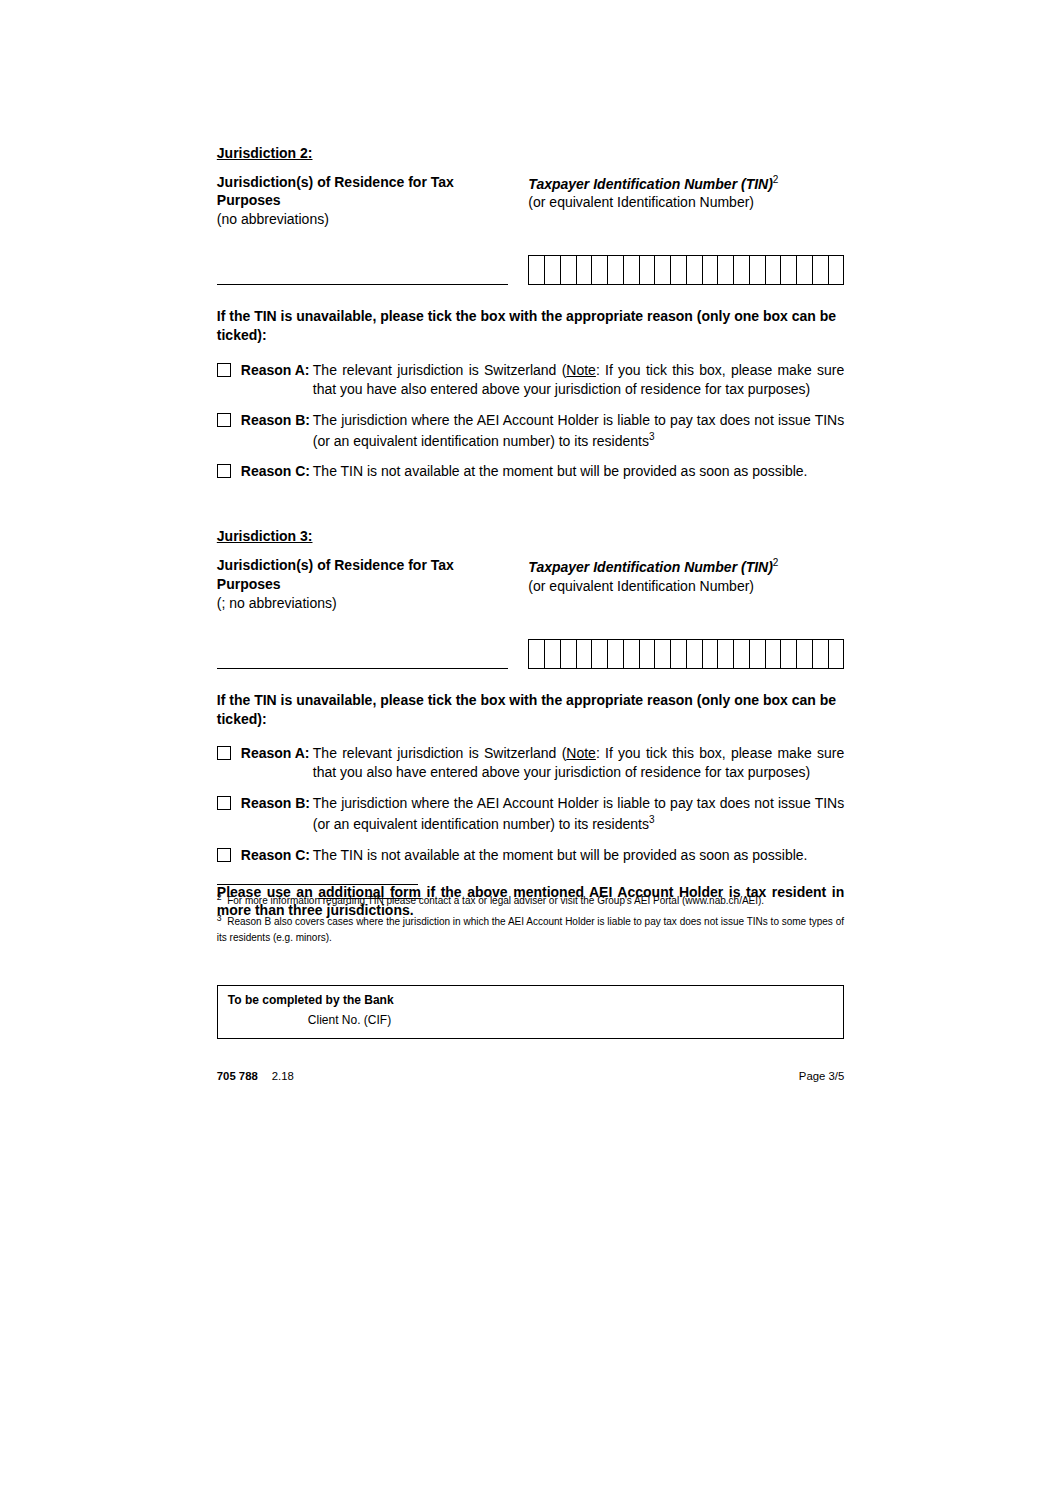Jurisdiction 2:
Jurisdiction(s) of Residence for Tax Purposes
(no abbreviations)
Taxpayer Identification Number (TIN)2
(or equivalent Identification Number)
If the TIN is unavailable, please tick the box with the appropriate reason (only one box can be ticked):
Reason A:
The relevant jurisdiction is Switzerland (Note: If you tick this box, please make sure that you have also entered above your jurisdiction of residence for tax purposes)
Reason B:
The jurisdiction where the AEI Account Holder is liable to pay tax does not issue TINs (or an equivalent identification number) to its residents3
Reason C:
The TIN is not available at the moment but will be provided as soon as possible.
Jurisdiction 3:
Jurisdiction(s) of Residence for Tax Purposes
(; no abbreviations)
Taxpayer Identification Number (TIN)2
(or equivalent Identification Number)
If the TIN is unavailable, please tick the box with the appropriate reason (only one box can be ticked):
Reason A:
The relevant jurisdiction is Switzerland (Note: If you tick this box, please make sure that you also have entered above your jurisdiction of residence for tax purposes)
Reason B:
The jurisdiction where the AEI Account Holder is liable to pay tax does not issue TINs (or an equivalent identification number) to its residents3
Reason C:
The TIN is not available at the moment but will be provided as soon as possible.
Please use an additional form if the above mentioned AEI Account Holder is tax resident in more than three jurisdictions.
2 For more information regarding TIN please contact a tax or legal adviser or visit the Group's AEI Portal (www.nab.ch/AEI).
3 Reason B also covers cases where the jurisdiction in which the AEI Account Holder is liable to pay tax does not issue TINs to some types of its residents (e.g. minors).
To be completed by the Bank
Client No. (CIF)
705 7882.18
Page 3/5